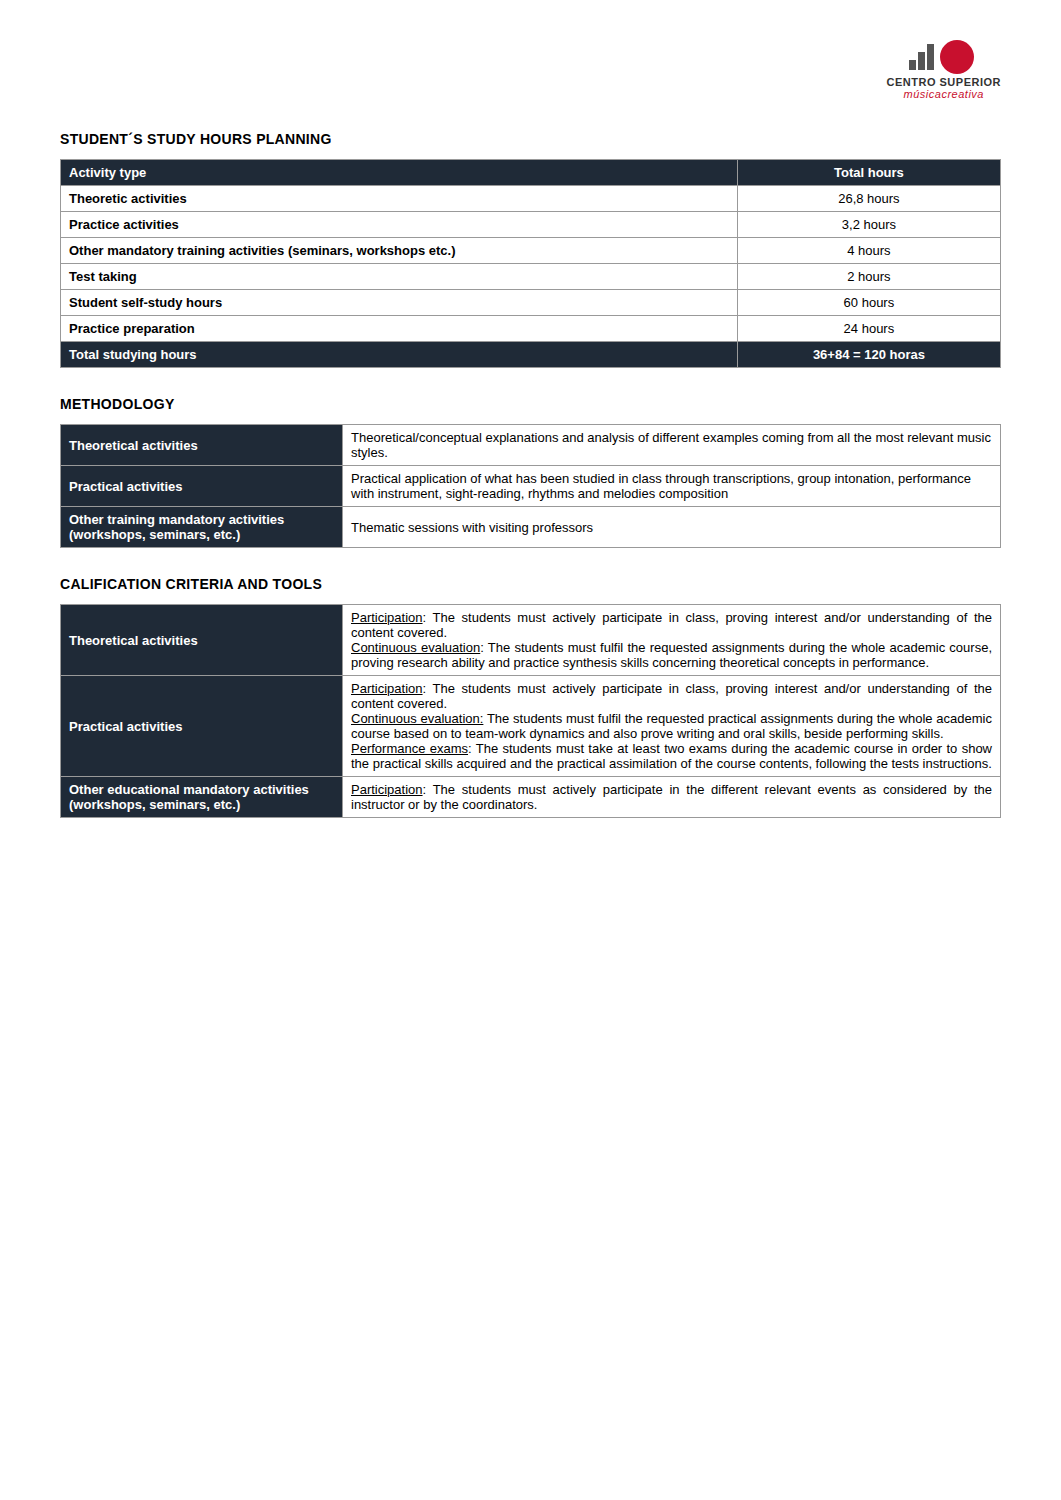CENTRO SUPERIOR
músicacreativa
STUDENT´S STUDY HOURS PLANNING
| Activity type | Total hours |
| Theoretic activities | 26,8 hours |
| Practice activities | 3,2 hours |
| Other mandatory training activities (seminars, workshops etc.) | 4 hours |
| Test taking | 2 hours |
| Student self-study hours | 60 hours |
| Practice preparation | 24 hours |
| Total studying hours | 36+84 = 120 horas |
METHODOLOGY
| Theoretical activities | Theoretical/conceptual explanations and analysis of different examples coming from all the most relevant music styles. |
| Practical activities | Practical application of what has been studied in class through transcriptions, group intonation, performance with instrument, sight-reading, rhythms and melodies composition |
| Other training mandatory activities (workshops, seminars, etc.) | Thematic sessions with visiting professors |
CALIFICATION CRITERIA AND TOOLS
| Theoretical activities | Participation : The students must actively participate in class, proving interest and/or understanding of the content covered. Continuous evaluation : The students must fulfil the requested assignments during the whole academic course, proving research ability and practice synthesis skills concerning theoretical concepts in performance. |
| Practical activities | Participation : The students must actively participate in class, proving interest and/or understanding of the content covered. Continuous evaluation: The students must fulfil the requested practical assignments during the whole academic course based on to team-work dynamics and also prove writing and oral skills, beside performing skills. Performance exams : The students must take at least two exams during the academic course in order to show the practical skills acquired and the practical assimilation of the course contents, following the tests instructions. |
| Other educational mandatory activities (workshops, seminars, etc.) | Participation : The students must actively participate in the different relevant events as considered by the instructor or by the coordinators. |